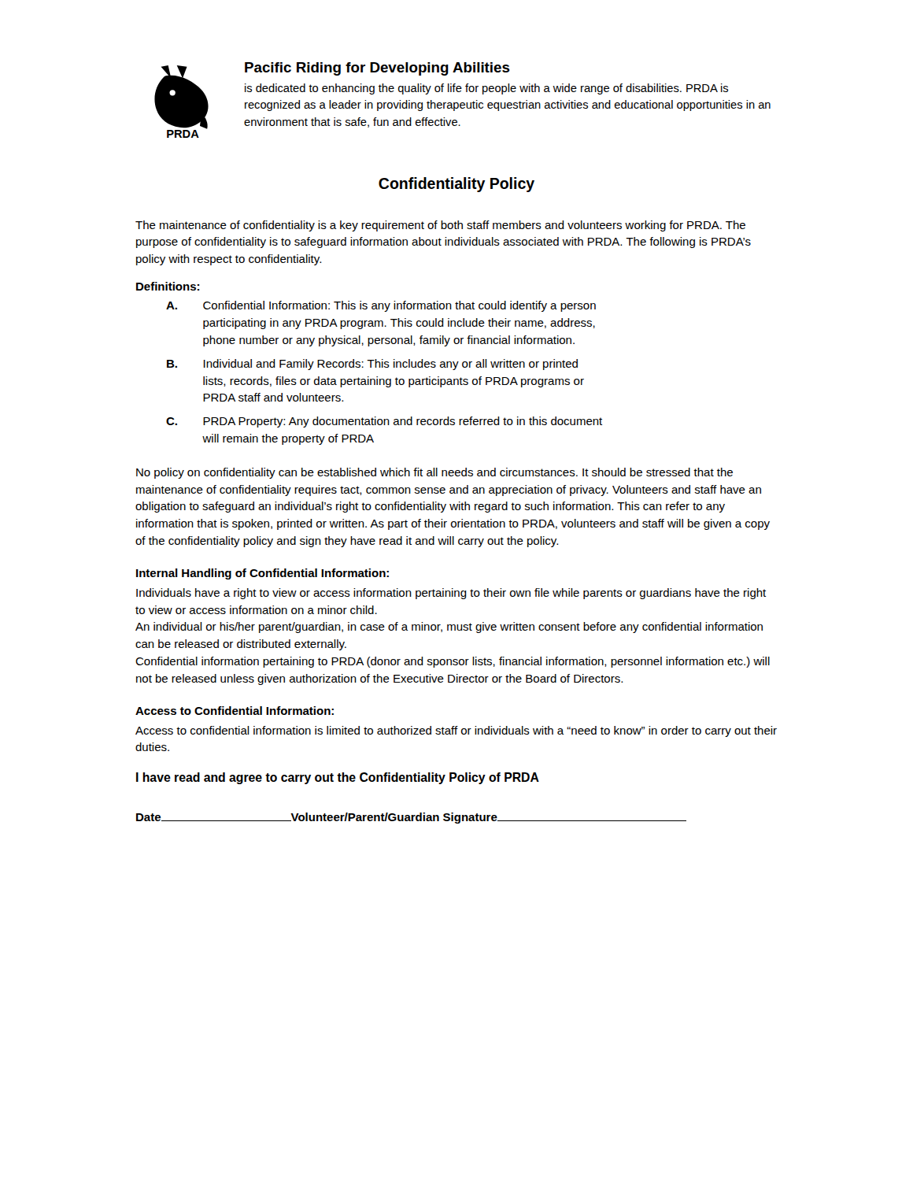PRDA horse head logo PRDA
Pacific Riding for Developing Abilities
is dedicated to enhancing the quality of life for people with a wide range of disabilities. PRDA is recognized as a leader in providing therapeutic equestrian activities and educational opportunities in an environment that is safe, fun and effective.
Confidentiality Policy
The maintenance of confidentiality is a key requirement of both staff members and volunteers working for PRDA. The purpose of confidentiality is to safeguard information about individuals associated with PRDA. The following is PRDA’s policy with respect to confidentiality.
Definitions:
A. Confidential Information: This is any information that could identify a person participating in any PRDA program. This could include their name, address, phone number or any physical, personal, family or financial information.
B. Individual and Family Records: This includes any or all written or printed lists, records, files or data pertaining to participants of PRDA programs or PRDA staff and volunteers.
C. PRDA Property: Any documentation and records referred to in this document will remain the property of PRDA
No policy on confidentiality can be established which fit all needs and circumstances. It should be stressed that the maintenance of confidentiality requires tact, common sense and an appreciation of privacy. Volunteers and staff have an obligation to safeguard an individual’s right to confidentiality with regard to such information. This can refer to any information that is spoken, printed or written. As part of their orientation to PRDA, volunteers and staff will be given a copy of the confidentiality policy and sign they have read it and will carry out the policy.
Internal Handling of Confidential Information:
Individuals have a right to view or access information pertaining to their own file while parents or guardians have the right to view or access information on a minor child.
An individual or his/her parent/guardian, in case of a minor, must give written consent before any confidential information can be released or distributed externally.
Confidential information pertaining to PRDA (donor and sponsor lists, financial information, personnel information etc.) will not be released unless given authorization of the Executive Director or the Board of Directors.
Access to Confidential Information:
Access to confidential information is limited to authorized staff or individuals with a “need to know” in order to carry out their duties.
I have read and agree to carry out the Confidentiality Policy of PRDA
Date Volunteer/Parent/Guardian Signature